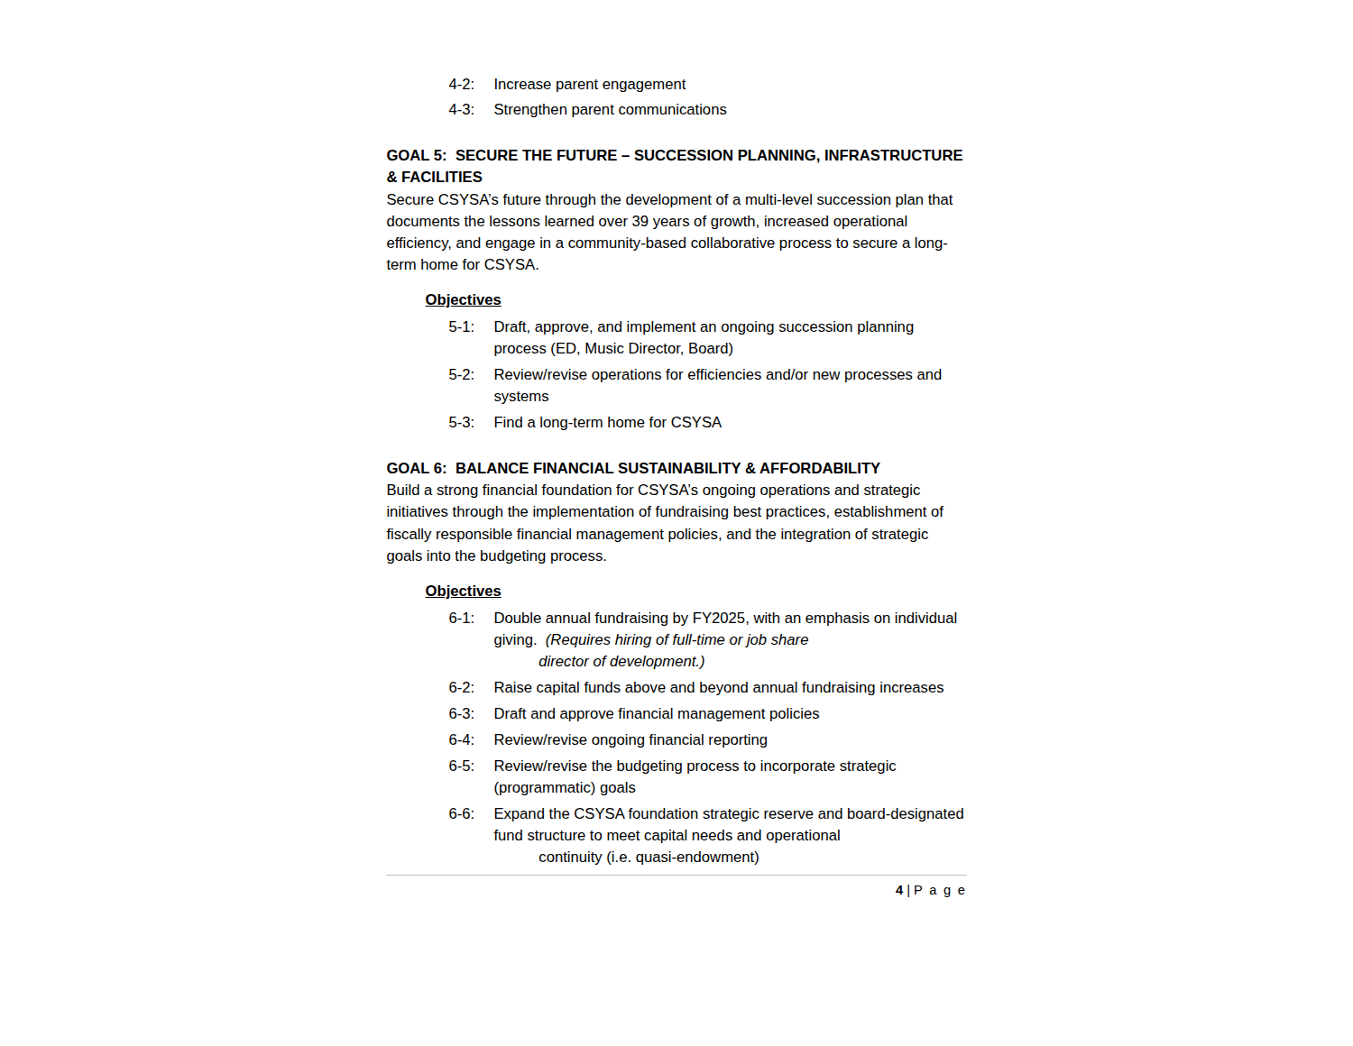4-2: Increase parent engagement
4-3: Strengthen parent communications
GOAL 5: SECURE THE FUTURE – SUCCESSION PLANNING, INFRASTRUCTURE & FACILITIES
Secure CSYSA’s future through the development of a multi-level succession plan that documents the lessons learned over 39 years of growth, increased operational efficiency, and engage in a community-based collaborative process to secure a long-term home for CSYSA.
Objectives
5-1: Draft, approve, and implement an ongoing succession planning process (ED, Music Director, Board)
5-2: Review/revise operations for efficiencies and/or new processes and systems
5-3: Find a long-term home for CSYSA
GOAL 6: BALANCE FINANCIAL SUSTAINABILITY & AFFORDABILITY
Build a strong financial foundation for CSYSA’s ongoing operations and strategic initiatives through the implementation of fundraising best practices, establishment of fiscally responsible financial management policies, and the integration of strategic goals into the budgeting process.
Objectives
6-1: Double annual fundraising by FY2025, with an emphasis on individual giving. (Requires hiring of full-time or job share director of development.)
6-2: Raise capital funds above and beyond annual fundraising increases
6-3: Draft and approve financial management policies
6-4: Review/revise ongoing financial reporting
6-5: Review/revise the budgeting process to incorporate strategic (programmatic) goals
6-6: Expand the CSYSA foundation strategic reserve and board-designated fund structure to meet capital needs and operationalcontinuity (i.e. quasi-endowment)
4 | P a g e